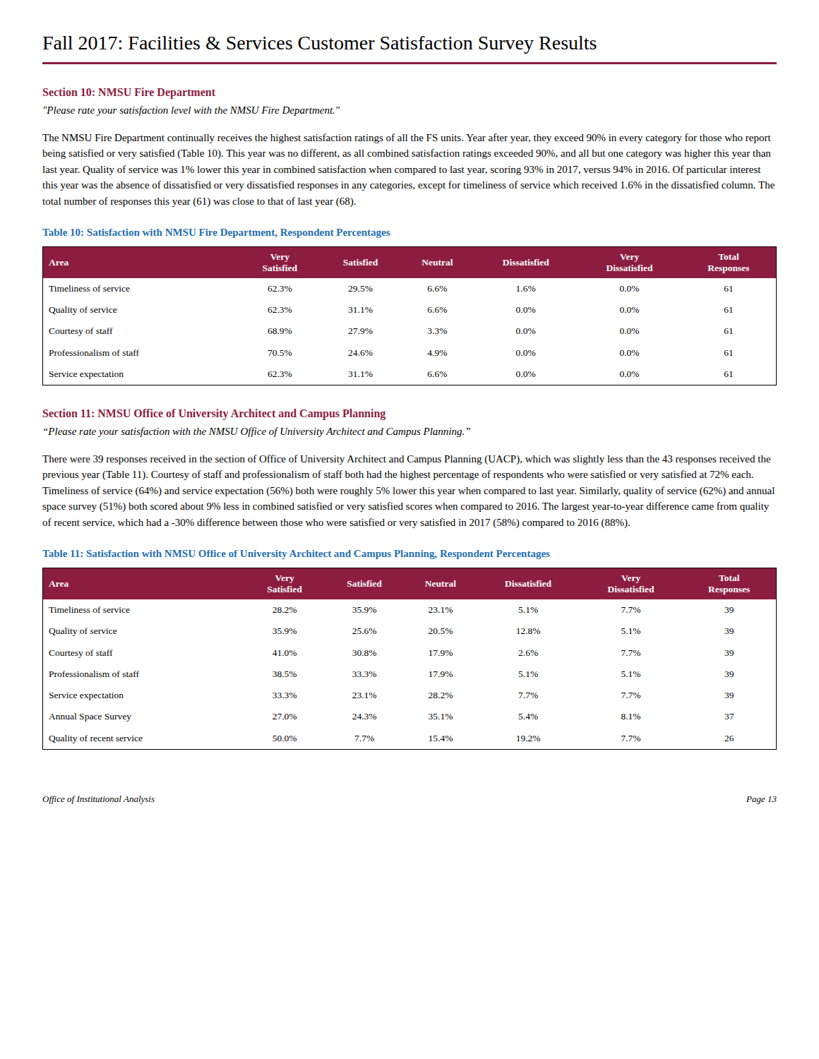Fall 2017: Facilities & Services Customer Satisfaction Survey Results
Section 10: NMSU Fire Department
"Please rate your satisfaction level with the NMSU Fire Department."
The NMSU Fire Department continually receives the highest satisfaction ratings of all the FS units. Year after year, they exceed 90% in every category for those who report being satisfied or very satisfied (Table 10). This year was no different, as all combined satisfaction ratings exceeded 90%, and all but one category was higher this year than last year. Quality of service was 1% lower this year in combined satisfaction when compared to last year, scoring 93% in 2017, versus 94% in 2016. Of particular interest this year was the absence of dissatisfied or very dissatisfied responses in any categories, except for timeliness of service which received 1.6% in the dissatisfied column. The total number of responses this year (61) was close to that of last year (68).
Table 10: Satisfaction with NMSU Fire Department, Respondent Percentages
| Area | Very Satisfied | Satisfied | Neutral | Dissatisfied | Very Dissatisfied | Total Responses |
| --- | --- | --- | --- | --- | --- | --- |
| Timeliness of service | 62.3% | 29.5% | 6.6% | 1.6% | 0.0% | 61 |
| Quality of service | 62.3% | 31.1% | 6.6% | 0.0% | 0.0% | 61 |
| Courtesy of staff | 68.9% | 27.9% | 3.3% | 0.0% | 0.0% | 61 |
| Professionalism of staff | 70.5% | 24.6% | 4.9% | 0.0% | 0.0% | 61 |
| Service expectation | 62.3% | 31.1% | 6.6% | 0.0% | 0.0% | 61 |
Section 11: NMSU Office of University Architect and Campus Planning
“Please rate your satisfaction with the NMSU Office of University Architect and Campus Planning.”
There were 39 responses received in the section of Office of University Architect and Campus Planning (UACP), which was slightly less than the 43 responses received the previous year (Table 11). Courtesy of staff and professionalism of staff both had the highest percentage of respondents who were satisfied or very satisfied at 72% each. Timeliness of service (64%) and service expectation (56%) both were roughly 5% lower this year when compared to last year. Similarly, quality of service (62%) and annual space survey (51%) both scored about 9% less in combined satisfied or very satisfied scores when compared to 2016. The largest year-to-year difference came from quality of recent service, which had a -30% difference between those who were satisfied or very satisfied in 2017 (58%) compared to 2016 (88%).
Table 11: Satisfaction with NMSU Office of University Architect and Campus Planning, Respondent Percentages
| Area | Very Satisfied | Satisfied | Neutral | Dissatisfied | Very Dissatisfied | Total Responses |
| --- | --- | --- | --- | --- | --- | --- |
| Timeliness of service | 28.2% | 35.9% | 23.1% | 5.1% | 7.7% | 39 |
| Quality of service | 35.9% | 25.6% | 20.5% | 12.8% | 5.1% | 39 |
| Courtesy of staff | 41.0% | 30.8% | 17.9% | 2.6% | 7.7% | 39 |
| Professionalism of staff | 38.5% | 33.3% | 17.9% | 5.1% | 5.1% | 39 |
| Service expectation | 33.3% | 23.1% | 28.2% | 7.7% | 7.7% | 39 |
| Annual Space Survey | 27.0% | 24.3% | 35.1% | 5.4% | 8.1% | 37 |
| Quality of recent service | 50.0% | 7.7% | 15.4% | 19.2% | 7.7% | 26 |
Office of Institutional Analysis Page 13